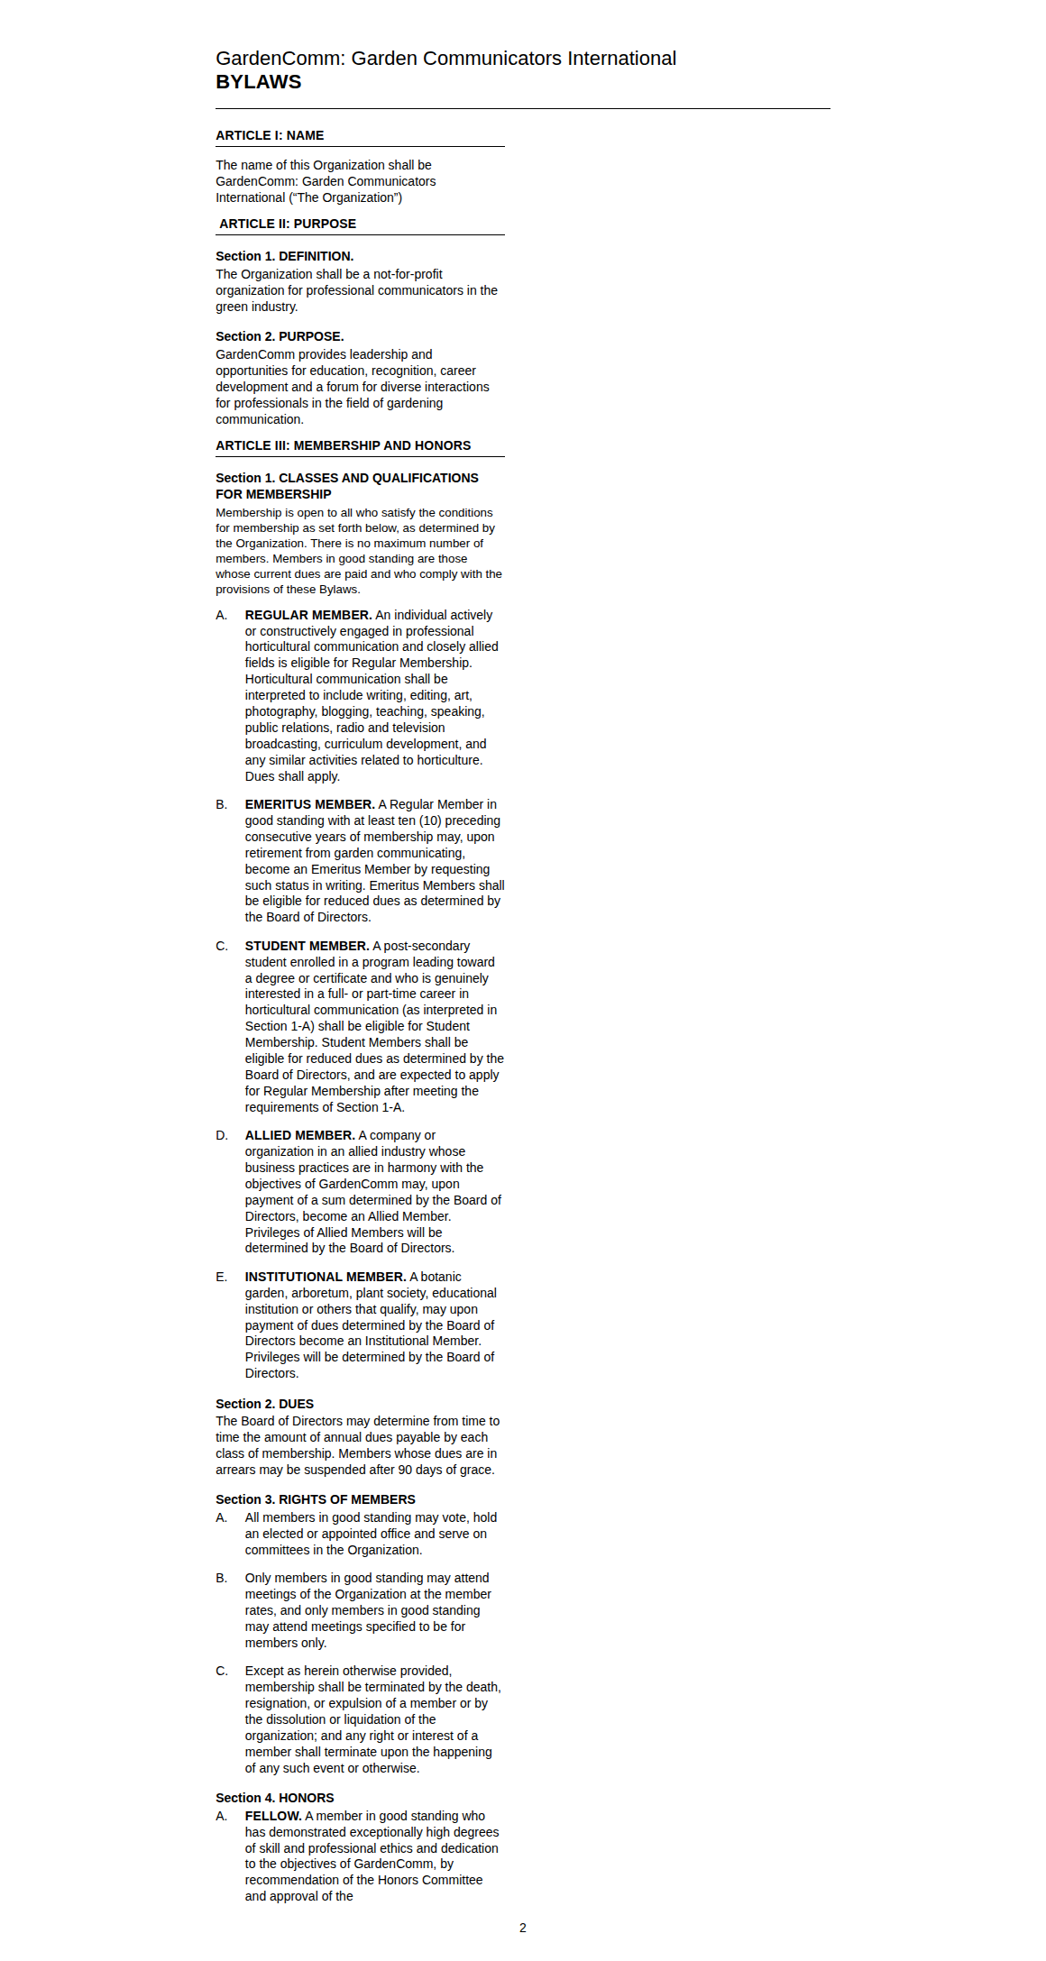GardenComm: Garden Communicators International
BYLAWS
ARTICLE I: NAME
The name of this Organization shall be GardenComm: Garden Communicators International (“The Organization”)
ARTICLE II: PURPOSE
Section 1. DEFINITION.
The Organization shall be a not-for-profit organization for professional communicators in the green industry.
Section 2. PURPOSE.
GardenComm provides leadership and opportunities for education, recognition, career development and a forum for diverse interactions for professionals in the field of gardening communication.
ARTICLE III: MEMBERSHIP AND HONORS
Section 1. CLASSES AND QUALIFICATIONS FOR MEMBERSHIP
Membership is open to all who satisfy the conditions for membership as set forth below, as determined by the Organization. There is no maximum number of members. Members in good standing are those whose current dues are paid and who comply with the provisions of these Bylaws.
A. REGULAR MEMBER. An individual actively or constructively engaged in professional horticultural communication and closely allied fields is eligible for Regular Membership. Horticultural communication shall be interpreted to include writing, editing, art, photography, blogging, teaching, speaking, public relations, radio and television broadcasting, curriculum development, and any similar activities related to horticulture. Dues shall apply.
B. EMERITUS MEMBER. A Regular Member in good standing with at least ten (10) preceding consecutive years of membership may, upon retirement from garden communicating, become an Emeritus Member by requesting such status in writing. Emeritus Members shall be eligible for reduced dues as determined by the Board of Directors.
C. STUDENT MEMBER. A post-secondary student enrolled in a program leading toward a degree or certificate and who is genuinely interested in a full- or part-time career in horticultural communication (as interpreted in Section 1-A) shall be eligible for Student Membership. Student Members shall be eligible for reduced dues as determined by the Board of Directors, and are expected to apply for Regular Membership after meeting the requirements of Section 1-A.
D. ALLIED MEMBER. A company or organization in an allied industry whose business practices are in harmony with the objectives of GardenComm may, upon payment of a sum determined by the Board of Directors, become an Allied Member. Privileges of Allied Members will be determined by the Board of Directors.
E. INSTITUTIONAL MEMBER. A botanic garden, arboretum, plant society, educational institution or others that qualify, may upon payment of dues determined by the Board of Directors become an Institutional Member. Privileges will be determined by the Board of Directors.
Section 2. DUES
The Board of Directors may determine from time to time the amount of annual dues payable by each class of membership. Members whose dues are in arrears may be suspended after 90 days of grace.
Section 3. RIGHTS OF MEMBERS
A. All members in good standing may vote, hold an elected or appointed office and serve on committees in the Organization.
B. Only members in good standing may attend meetings of the Organization at the member rates, and only members in good standing may attend meetings specified to be for members only.
C. Except as herein otherwise provided, membership shall be terminated by the death, resignation, or expulsion of a member or by the dissolution or liquidation of the organization; and any right or interest of a member shall terminate upon the happening of any such event or otherwise.
Section 4. HONORS
A. FELLOW. A member in good standing who has demonstrated exceptionally high degrees of skill and professional ethics and dedication to the objectives of GardenComm, by recommendation of the Honors Committee and approval of the
2